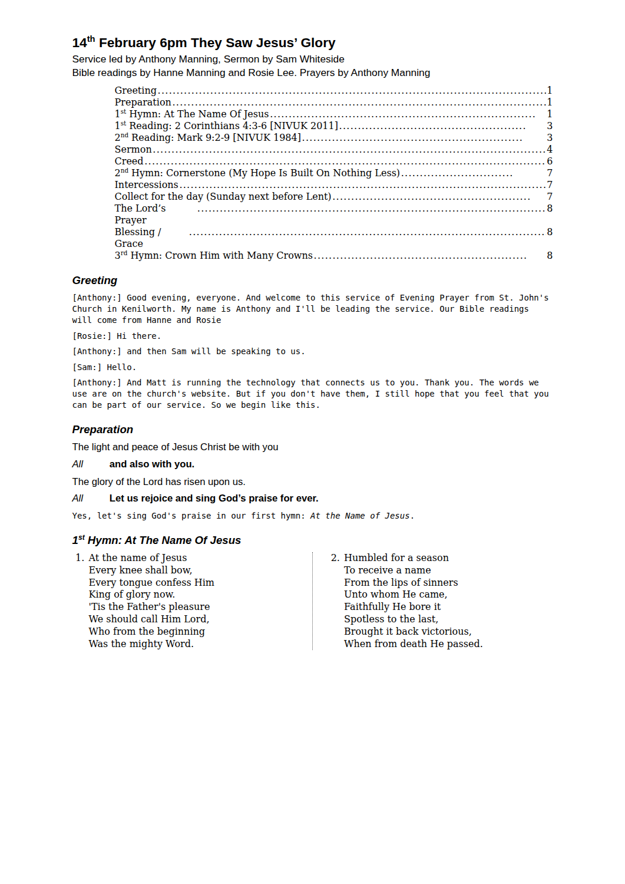14th February 6pm They Saw Jesus’ Glory
Service led by Anthony Manning, Sermon by Sam Whiteside
Bible readings by Hanne Manning and Rosie Lee. Prayers by Anthony Manning
Greeting.................................................................................................................. 1
Preparation.............................................................................................................. 1
1st Hymn: At The Name Of Jesus....................................................................... 1
1st Reading: 2 Corinthians 4:3-6 [NIVUK 2011].................................................. 3
2nd Reading: Mark 9:2-9 [NIVUK 1984]........................................................... 3
Sermon.................................................................................................................... 4
Creed....................................................................................................................... 6
2nd Hymn: Cornerstone (My Hope Is Built On Nothing Less).............................. 7
Intercessions........................................................................................................... 7
Collect for the day (Sunday next before Lent)..................................................... 7
The Lord’s Prayer.................................................................................................. 8
Blessing / Grace..................................................................................................... 8
3rd Hymn: Crown Him with Many Crowns......................................................... 8
Greeting
[Anthony:] Good evening, everyone. And welcome to this service of Evening Prayer from St. John's Church in Kenilworth. My name is Anthony and I'll be leading the service. Our Bible readings will come from Hanne and Rosie
[Rosie:] Hi there.
[Anthony:] and then Sam will be speaking to us.
[Sam:] Hello.
[Anthony:] And Matt is running the technology that connects us to you. Thank you. The words we use are on the church's website. But if you don't have them, I still hope that you feel that you can be part of our service. So we begin like this.
Preparation
The light and peace of Jesus Christ be with you
All and also with you.
The glory of the Lord has risen upon us.
All Let us rejoice and sing God’s praise for ever.
Yes, let's sing God's praise in our first hymn: At the Name of Jesus.
1st Hymn: At The Name Of Jesus
1.
At the name of Jesus
Every knee shall bow,
Every tongue confess Him
King of glory now.
'Tis the Father's pleasure
We should call Him Lord,
Who from the beginning
Was the mighty Word.
2.
Humbled for a season
To receive a name
From the lips of sinners
Unto whom He came,
Faithfully He bore it
Spotless to the last,
Brought it back victorious,
When from death He passed.